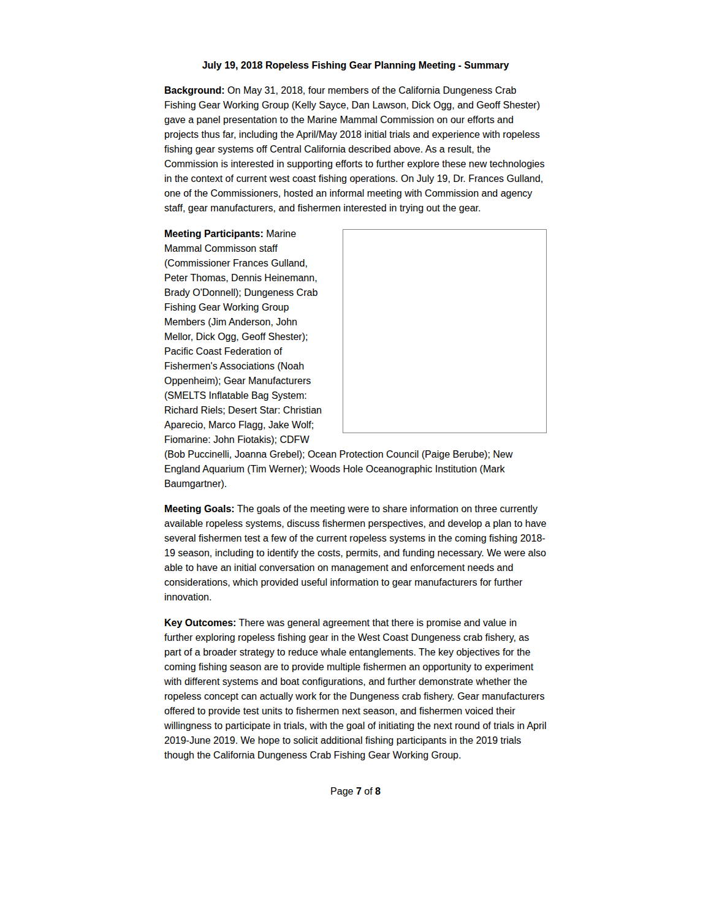July 19, 2018 Ropeless Fishing Gear Planning Meeting - Summary
Background: On May 31, 2018, four members of the California Dungeness Crab Fishing Gear Working Group (Kelly Sayce, Dan Lawson, Dick Ogg, and Geoff Shester) gave a panel presentation to the Marine Mammal Commission on our efforts and projects thus far, including the April/May 2018 initial trials and experience with ropeless fishing gear systems off Central California described above. As a result, the Commission is interested in supporting efforts to further explore these new technologies in the context of current west coast fishing operations. On July 19, Dr. Frances Gulland, one of the Commissioners, hosted an informal meeting with Commission and agency staff, gear manufacturers, and fishermen interested in trying out the gear.
Meeting Participants: Marine Mammal Commisson staff (Commissioner Frances Gulland, Peter Thomas, Dennis Heinemann, Brady O'Donnell); Dungeness Crab Fishing Gear Working Group Members (Jim Anderson, John Mellor, Dick Ogg, Geoff Shester); Pacific Coast Federation of Fishermen's Associations (Noah Oppenheim); Gear Manufacturers (SMELTS Inflatable Bag System: Richard Riels; Desert Star: Christian Aparecio, Marco Flagg, Jake Wolf; Fiomarine: John Fiotakis); CDFW (Bob Puccinelli, Joanna Grebel); Ocean Protection Council (Paige Berube); New England Aquarium (Tim Werner); Woods Hole Oceanographic Institution (Mark Baumgartner).
Meeting Goals: The goals of the meeting were to share information on three currently available ropeless systems, discuss fishermen perspectives, and develop a plan to have several fishermen test a few of the current ropeless systems in the coming fishing 2018-19 season, including to identify the costs, permits, and funding necessary. We were also able to have an initial conversation on management and enforcement needs and considerations, which provided useful information to gear manufacturers for further innovation.
Key Outcomes: There was general agreement that there is promise and value in further exploring ropeless fishing gear in the West Coast Dungeness crab fishery, as part of a broader strategy to reduce whale entanglements. The key objectives for the coming fishing season are to provide multiple fishermen an opportunity to experiment with different systems and boat configurations, and further demonstrate whether the ropeless concept can actually work for the Dungeness crab fishery. Gear manufacturers offered to provide test units to fishermen next season, and fishermen voiced their willingness to participate in trials, with the goal of initiating the next round of trials in April 2019-June 2019. We hope to solicit additional fishing participants in the 2019 trials though the California Dungeness Crab Fishing Gear Working Group.
Page 7 of 8